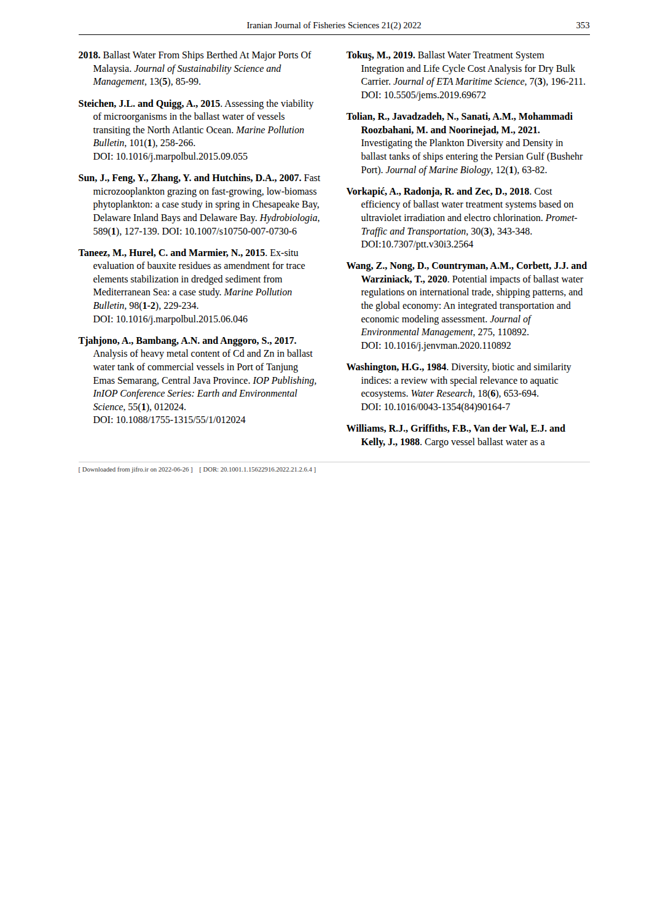Iranian Journal of Fisheries Sciences 21(2) 2022 353
2018. Ballast Water From Ships Berthed At Major Ports Of Malaysia. Journal of Sustainability Science and Management, 13(5), 85-99.
Steichen, J.L. and Quigg, A., 2015. Assessing the viability of microorganisms in the ballast water of vessels transiting the North Atlantic Ocean. Marine Pollution Bulletin, 101(1), 258-266. DOI: 10.1016/j.marpolbul.2015.09.055
Sun, J., Feng, Y., Zhang, Y. and Hutchins, D.A., 2007. Fast microzooplankton grazing on fast-growing, low-biomass phytoplankton: a case study in spring in Chesapeake Bay, Delaware Inland Bays and Delaware Bay. Hydrobiologia, 589(1), 127-139. DOI: 10.1007/s10750-007-0730-6
Taneez, M., Hurel, C. and Marmier, N., 2015. Ex-situ evaluation of bauxite residues as amendment for trace elements stabilization in dredged sediment from Mediterranean Sea: a case study. Marine Pollution Bulletin, 98(1-2), 229-234. DOI: 10.1016/j.marpolbul.2015.06.046
Tjahjono, A., Bambang, A.N. and Anggoro, S., 2017. Analysis of heavy metal content of Cd and Zn in ballast water tank of commercial vessels in Port of Tanjung Emas Semarang, Central Java Province. IOP Publishing, InIOP Conference Series: Earth and Environmental Science, 55(1), 012024. DOI: 10.1088/1755-1315/55/1/012024
Tokuş, M., 2019. Ballast Water Treatment System Integration and Life Cycle Cost Analysis for Dry Bulk Carrier. Journal of ETA Maritime Science, 7(3), 196-211. DOI: 10.5505/jems.2019.69672
Tolian, R., Javadzadeh, N., Sanati, A.M., Mohammadi Roozbahani, M. and Noorinejad, M., 2021. Investigating the Plankton Diversity and Density in ballast tanks of ships entering the Persian Gulf (Bushehr Port). Journal of Marine Biology, 12(1), 63-82.
Vorkapić, A., Radonja, R. and Zec, D., 2018. Cost efficiency of ballast water treatment systems based on ultraviolet irradiation and electro chlorination. Promet-Traffic and Transportation, 30(3), 343-348. DOI:10.7307/ptt.v30i3.2564
Wang, Z., Nong, D., Countryman, A.M., Corbett, J.J. and Warziniack, T., 2020. Potential impacts of ballast water regulations on international trade, shipping patterns, and the global economy: An integrated transportation and economic modeling assessment. Journal of Environmental Management, 275, 110892. DOI: 10.1016/j.jenvman.2020.110892
Washington, H.G., 1984. Diversity, biotic and similarity indices: a review with special relevance to aquatic ecosystems. Water Research, 18(6), 653-694. DOI: 10.1016/0043-1354(84)90164-7
Williams, R.J., Griffiths, F.B., Van der Wal, E.J. and Kelly, J., 1988. Cargo vessel ballast water as a
[ Downloaded from jifro.ir on 2022-06-26 ] [ DOR: 20.1001.1.15622916.2022.21.2.6.4 ]